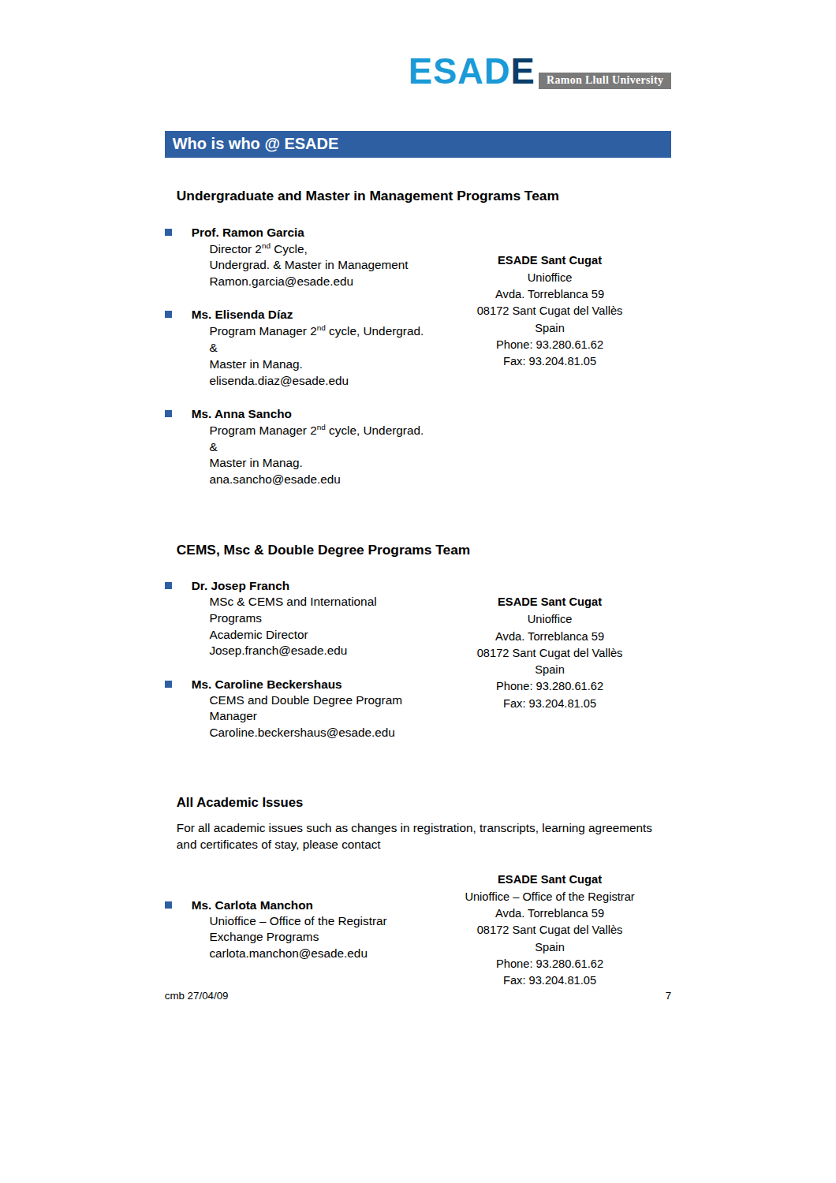ESADE
Ramon Llull University
Who is who @ ESADE
Undergraduate and Master in Management Programs Team
Prof. Ramon Garcia
Director 2nd Cycle,
Undergrad. & Master in Management
Ramon.garcia@esade.edu
Ms. Elisenda Díaz
Program Manager 2nd cycle, Undergrad. &
Master in Manag.
elisenda.diaz@esade.edu
Ms. Anna Sancho
Program Manager 2nd cycle, Undergrad. &
Master in Manag.
ana.sancho@esade.edu
ESADE Sant Cugat
Unioffice
Avda. Torreblanca 59
08172 Sant Cugat del Vallès
Spain
Phone: 93.280.61.62
Fax: 93.204.81.05
CEMS, Msc & Double Degree Programs Team
Dr. Josep Franch
MSc & CEMS and International Programs
Academic Director
Josep.franch@esade.edu
Ms. Caroline Beckershaus
CEMS and Double Degree Program
Manager
Caroline.beckershaus@esade.edu
ESADE Sant Cugat
Unioffice
Avda. Torreblanca 59
08172 Sant Cugat del Vallès
Spain
Phone: 93.280.61.62
Fax: 93.204.81.05
All Academic Issues
For all academic issues such as changes in registration, transcripts, learning agreements and certificates of stay, please contact
Ms. Carlota Manchon
Unioffice – Office of the Registrar
Exchange Programs
carlota.manchon@esade.edu
ESADE Sant Cugat
Unioffice – Office of the Registrar
Avda. Torreblanca 59
08172 Sant Cugat del Vallès
Spain
Phone: 93.280.61.62
Fax: 93.204.81.05
cmb 27/04/09 7